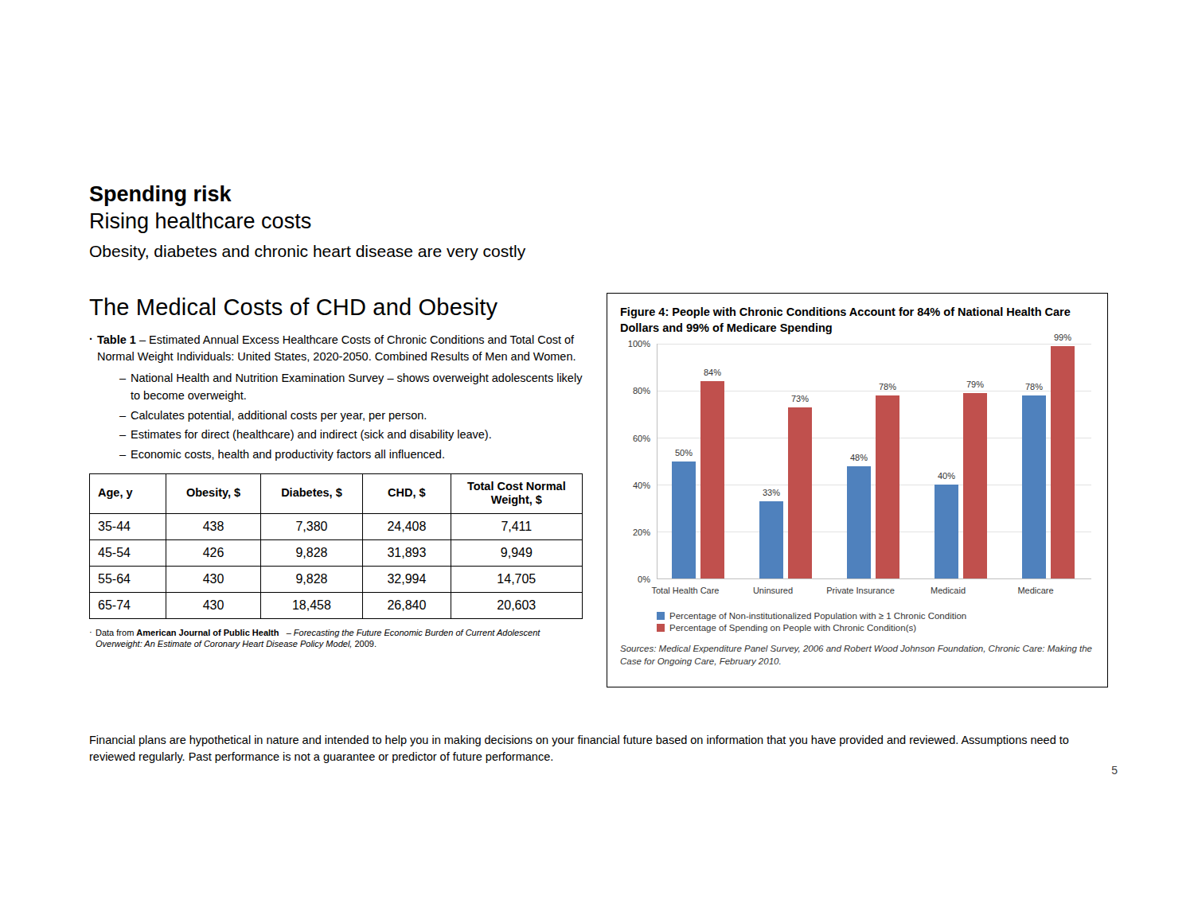Spending risk
Rising healthcare costs
Obesity, diabetes and chronic heart disease are very costly
The Medical Costs of CHD and Obesity
Table 1 – Estimated Annual Excess Healthcare Costs of Chronic Conditions and Total Cost of Normal Weight Individuals: United States, 2020-2050. Combined Results of Men and Women.
National Health and Nutrition Examination Survey – shows overweight adolescents likely to become overweight.
Calculates potential, additional costs per year, per person.
Estimates for direct (healthcare) and indirect (sick and disability leave).
Economic costs, health and productivity factors all influenced.
| Age, y | Obesity, $ | Diabetes, $ | CHD, $ | Total Cost Normal Weight, $ |
| --- | --- | --- | --- | --- |
| 35-44 | 438 | 7,380 | 24,408 | 7,411 |
| 45-54 | 426 | 9,828 | 31,893 | 9,949 |
| 55-64 | 430 | 9,828 | 32,994 | 14,705 |
| 65-74 | 430 | 18,458 | 26,840 | 20,603 |
Data from American Journal of Public Health – Forecasting the Future Economic Burden of Current Adolescent Overweight: An Estimate of Coronary Heart Disease Policy Model, 2009.
Figure 4: People with Chronic Conditions Account for 84% of National Health Care Dollars and 99% of Medicare Spending
100%
80%
60%
40%
20%
0%
50%
84%
33%
73%
48%
78%
40%
79%
78%
99%
Total Health Care Uninsured Private Insurance Medicaid Medicare
Percentage of Non-institutionalized Population with ≥ 1 Chronic Condition
Percentage of Spending on People with Chronic Condition(s)
Sources: Medical Expenditure Panel Survey, 2006 and Robert Wood Johnson Foundation, Chronic Care: Making the Case for Ongoing Care, February 2010.
Financial plans are hypothetical in nature and intended to help you in making decisions on your financial future based on information that you have provided and reviewed. Assumptions need to reviewed regularly. Past performance is not a guarantee or predictor of future performance.
5